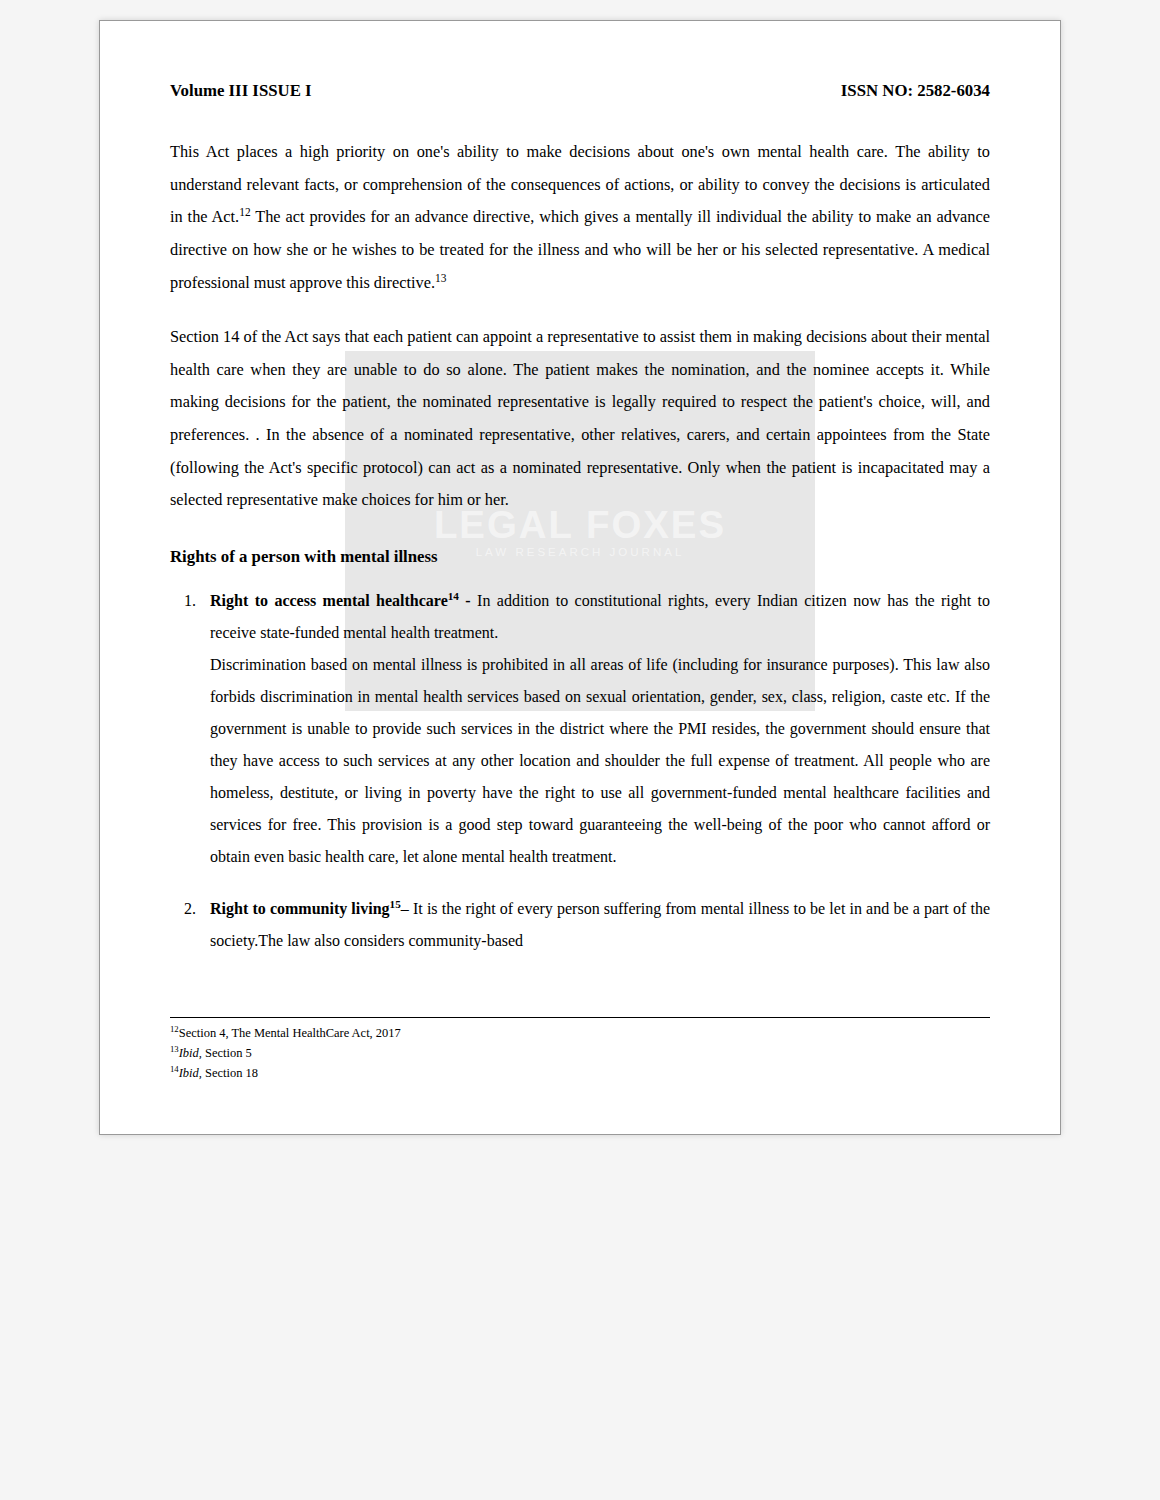LEGAL FOXES LAW RESEARCH JOURNAL
Volume III ISSUE I ISSN NO: 2582-6034
This Act places a high priority on one's ability to make decisions about one's own mental health care. The ability to understand relevant facts, or comprehension of the consequences of actions, or ability to convey the decisions is articulated in the Act.12 The act provides for an advance directive, which gives a mentally ill individual the ability to make an advance directive on how she or he wishes to be treated for the illness and who will be her or his selected representative. A medical professional must approve this directive.13
Section 14 of the Act says that each patient can appoint a representative to assist them in making decisions about their mental health care when they are unable to do so alone. The patient makes the nomination, and the nominee accepts it. While making decisions for the patient, the nominated representative is legally required to respect the patient's choice, will, and preferences. . In the absence of a nominated representative, other relatives, carers, and certain appointees from the State (following the Act's specific protocol) can act as a nominated representative. Only when the patient is incapacitated may a selected representative make choices for him or her.
Rights of a person with mental illness
Right to access mental healthcare14 - In addition to constitutional rights, every Indian citizen now has the right to receive state-funded mental health treatment.
Discrimination based on mental illness is prohibited in all areas of life (including for insurance purposes). This law also forbids discrimination in mental health services based on sexual orientation, gender, sex, class, religion, caste etc. If the government is unable to provide such services in the district where the PMI resides, the government should ensure that they have access to such services at any other location and shoulder the full expense of treatment. All people who are homeless, destitute, or living in poverty have the right to use all government-funded mental healthcare facilities and services for free. This provision is a good step toward guaranteeing the well-being of the poor who cannot afford or obtain even basic health care, let alone mental health treatment.
Right to community living15– It is the right of every person suffering from mental illness to be let in and be a part of the society.The law also considers community-based
12Section 4, The Mental HealthCare Act, 2017
13Ibid, Section 5
14Ibid, Section 18